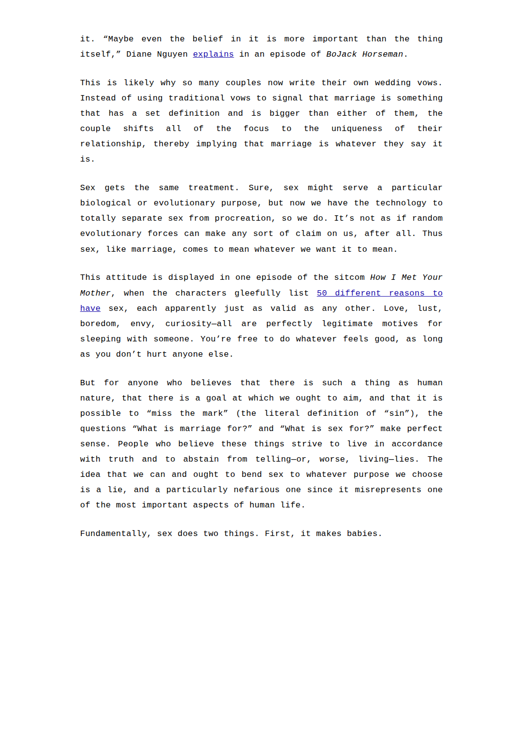it. “Maybe even the belief in it is more important than the thing itself,” Diane Nguyen explains in an episode of BoJack Horseman.
This is likely why so many couples now write their own wedding vows. Instead of using traditional vows to signal that marriage is something that has a set definition and is bigger than either of them, the couple shifts all of the focus to the uniqueness of their relationship, thereby implying that marriage is whatever they say it is.
Sex gets the same treatment. Sure, sex might serve a particular biological or evolutionary purpose, but now we have the technology to totally separate sex from procreation, so we do. It’s not as if random evolutionary forces can make any sort of claim on us, after all. Thus sex, like marriage, comes to mean whatever we want it to mean.
This attitude is displayed in one episode of the sitcom How I Met Your Mother, when the characters gleefully list 50 different reasons to have sex, each apparently just as valid as any other. Love, lust, boredom, envy, curiosity—all are perfectly legitimate motives for sleeping with someone. You’re free to do whatever feels good, as long as you don’t hurt anyone else.
But for anyone who believes that there is such a thing as human nature, that there is a goal at which we ought to aim, and that it is possible to “miss the mark” (the literal definition of “sin”), the questions “What is marriage for?” and “What is sex for?” make perfect sense. People who believe these things strive to live in accordance with truth and to abstain from telling—or, worse, living—lies. The idea that we can and ought to bend sex to whatever purpose we choose is a lie, and a particularly nefarious one since it misrepresents one of the most important aspects of human life.
Fundamentally, sex does two things. First, it makes babies.